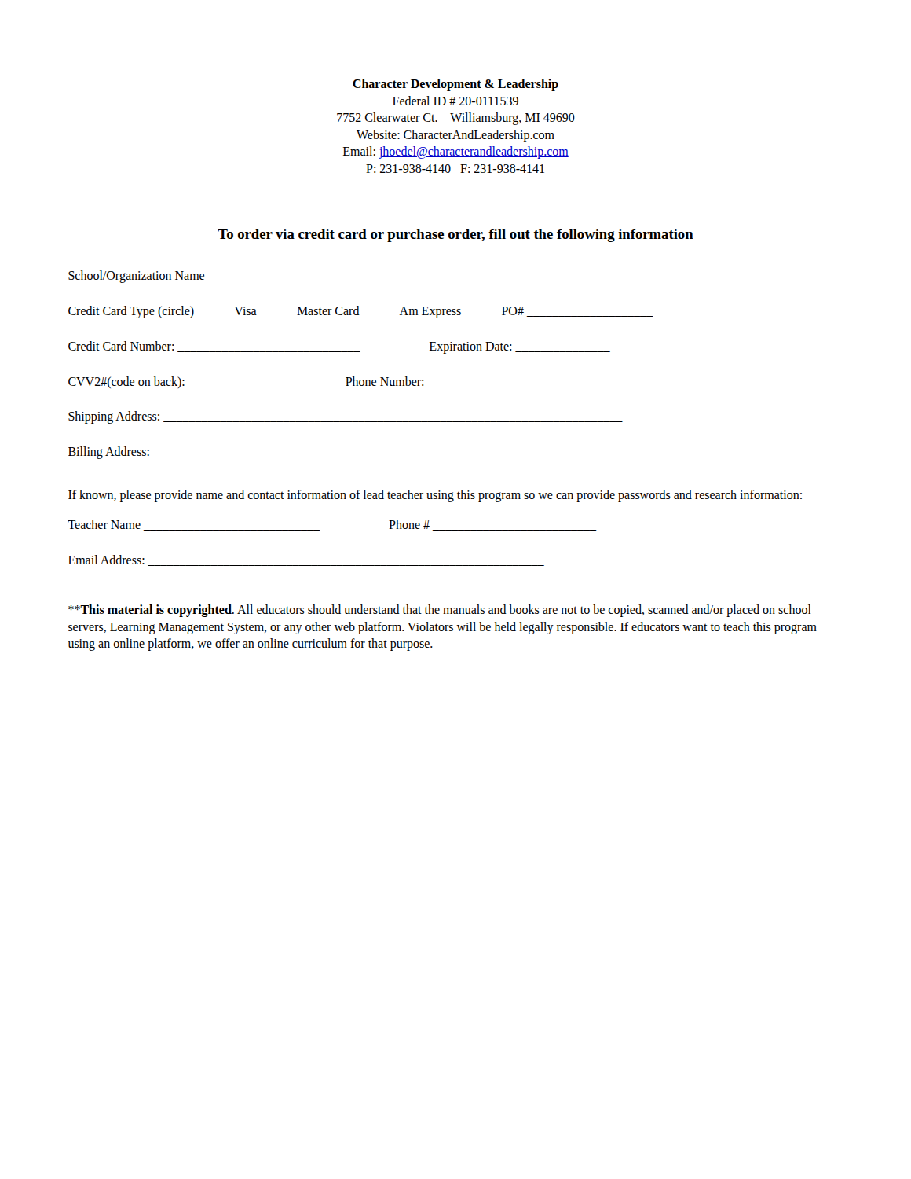Character Development & Leadership
Federal ID # 20-0111539
7752 Clearwater Ct. – Williamsburg, MI 49690
Website: CharacterAndLeadership.com
Email: jhoedel@characterandleadership.com
P: 231-938-4140 F: 231-938-4141
To order via credit card or purchase order, fill out the following information
School/Organization Name _______________________________________________________________
Credit Card Type (circle) Visa Master Card Am Express PO# ____________________
Credit Card Number: _____________________________ Expiration Date: _______________
CVV2#(code on back): ______________ Phone Number: ______________________
Shipping Address: _________________________________________________________________________
Billing Address: ___________________________________________________________________________
If known, please provide name and contact information of lead teacher using this program so we can provide passwords and research information:
Teacher Name ____________________________ Phone # __________________________
Email Address: _______________________________________________________________
**This material is copyrighted. All educators should understand that the manuals and books are not to be copied, scanned and/or placed on school servers, Learning Management System, or any other web platform. Violators will be held legally responsible. If educators want to teach this program using an online platform, we offer an online curriculum for that purpose.